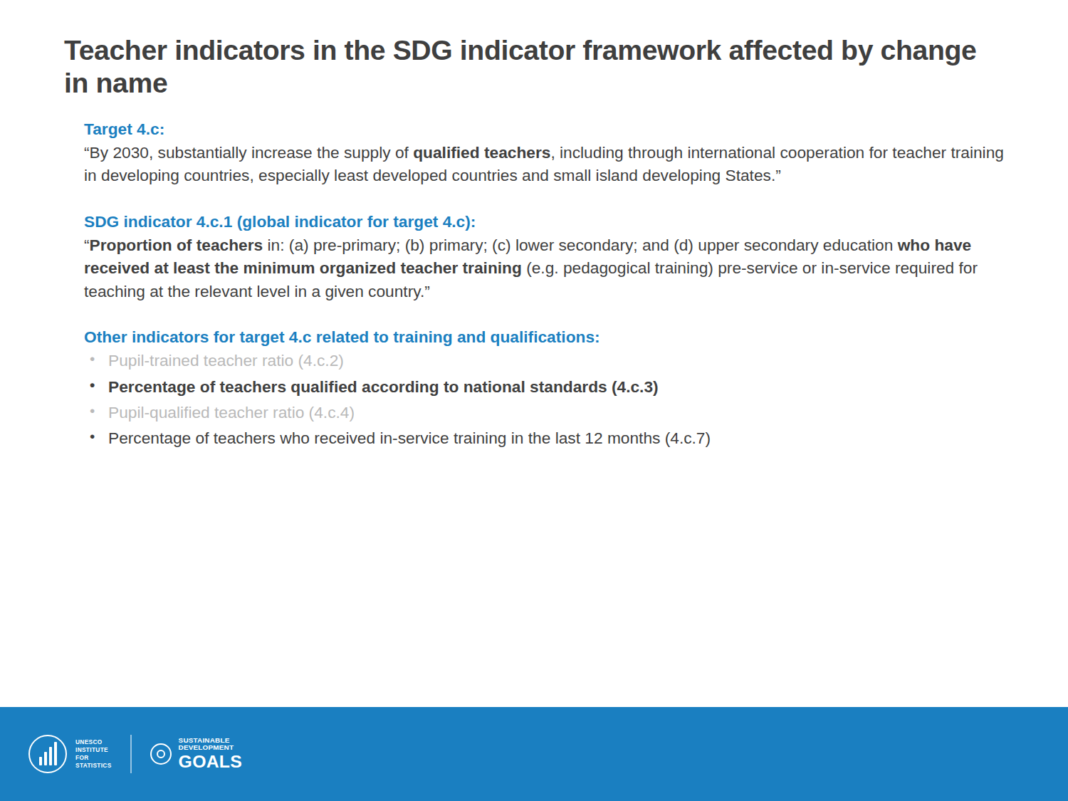Teacher indicators in the SDG indicator framework affected by change in name
Target 4.c:
“By 2030, substantially increase the supply of qualified teachers, including through international cooperation for teacher training in developing countries, especially least developed countries and small island developing States.”
SDG indicator 4.c.1 (global indicator for target 4.c):
“Proportion of teachers in: (a) pre-primary; (b) primary; (c) lower secondary; and (d) upper secondary education who have received at least the minimum organized teacher training (e.g. pedagogical training) pre-service or in-service required for teaching at the relevant level in a given country.”
Other indicators for target 4.c related to training and qualifications:
Pupil-trained teacher ratio (4.c.2)
Percentage of teachers qualified according to national standards (4.c.3)
Pupil-qualified teacher ratio (4.c.4)
Percentage of teachers who received in-service training in the last 12 months (4.c.7)
UNESCO
Institute
for
Statistics
Sustainable Development GOALS